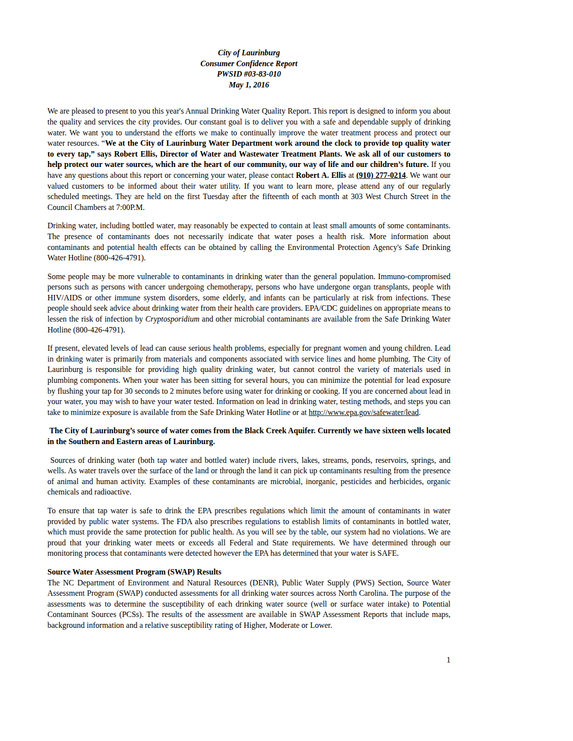City of Laurinburg
Consumer Confidence Report
PWSID #03-83-010
May 1, 2016
We are pleased to present to you this year's Annual Drinking Water Quality Report. This report is designed to inform you about the quality and services the city provides. Our constant goal is to deliver you with a safe and dependable supply of drinking water. We want you to understand the efforts we make to continually improve the water treatment process and protect our water resources. “We at the City of Laurinburg Water Department work around the clock to provide top quality water to every tap,” says Robert Ellis, Director of Water and Wastewater Treatment Plants. We ask all of our customers to help protect our water sources, which are the heart of our community, our way of life and our children’s future. If you have any questions about this report or concerning your water, please contact Robert A. Ellis at (910) 277-0214. We want our valued customers to be informed about their water utility. If you want to learn more, please attend any of our regularly scheduled meetings. They are held on the first Tuesday after the fifteenth of each month at 303 West Church Street in the Council Chambers at 7:00P.M.
Drinking water, including bottled water, may reasonably be expected to contain at least small amounts of some contaminants. The presence of contaminants does not necessarily indicate that water poses a health risk. More information about contaminants and potential health effects can be obtained by calling the Environmental Protection Agency's Safe Drinking Water Hotline (800-426-4791).
Some people may be more vulnerable to contaminants in drinking water than the general population. Immuno-compromised persons such as persons with cancer undergoing chemotherapy, persons who have undergone organ transplants, people with HIV/AIDS or other immune system disorders, some elderly, and infants can be particularly at risk from infections. These people should seek advice about drinking water from their health care providers. EPA/CDC guidelines on appropriate means to lessen the risk of infection by Cryptosporidium and other microbial contaminants are available from the Safe Drinking Water Hotline (800-426-4791).
If present, elevated levels of lead can cause serious health problems, especially for pregnant women and young children. Lead in drinking water is primarily from materials and components associated with service lines and home plumbing. The City of Laurinburg is responsible for providing high quality drinking water, but cannot control the variety of materials used in plumbing components. When your water has been sitting for several hours, you can minimize the potential for lead exposure by flushing your tap for 30 seconds to 2 minutes before using water for drinking or cooking. If you are concerned about lead in your water, you may wish to have your water tested. Information on lead in drinking water, testing methods, and steps you can take to minimize exposure is available from the Safe Drinking Water Hotline or at http://www.epa.gov/safewater/lead.
The City of Laurinburg’s source of water comes from the Black Creek Aquifer. Currently we have sixteen wells located in the Southern and Eastern areas of Laurinburg.
Sources of drinking water (both tap water and bottled water) include rivers, lakes, streams, ponds, reservoirs, springs, and wells. As water travels over the surface of the land or through the land it can pick up contaminants resulting from the presence of animal and human activity. Examples of these contaminants are microbial, inorganic, pesticides and herbicides, organic chemicals and radioactive.
To ensure that tap water is safe to drink the EPA prescribes regulations which limit the amount of contaminants in water provided by public water systems. The FDA also prescribes regulations to establish limits of contaminants in bottled water, which must provide the same protection for public health. As you will see by the table, our system had no violations. We are proud that your drinking water meets or exceeds all Federal and State requirements. We have determined through our monitoring process that contaminants were detected however the EPA has determined that your water is SAFE.
Source Water Assessment Program (SWAP) Results
The NC Department of Environment and Natural Resources (DENR), Public Water Supply (PWS) Section, Source Water Assessment Program (SWAP) conducted assessments for all drinking water sources across North Carolina. The purpose of the assessments was to determine the susceptibility of each drinking water source (well or surface water intake) to Potential Contaminant Sources (PCSs). The results of the assessment are available in SWAP Assessment Reports that include maps, background information and a relative susceptibility rating of Higher, Moderate or Lower.
1